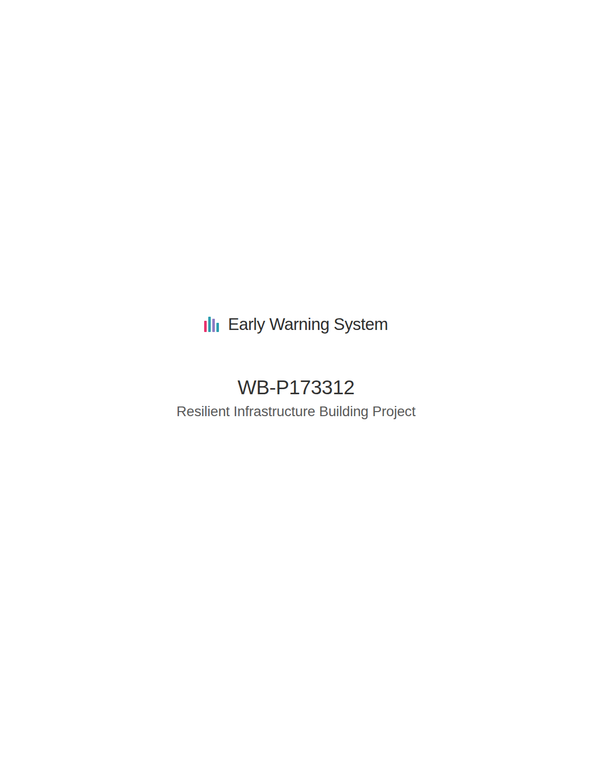Early Warning System
WB-P173312
Resilient Infrastructure Building Project